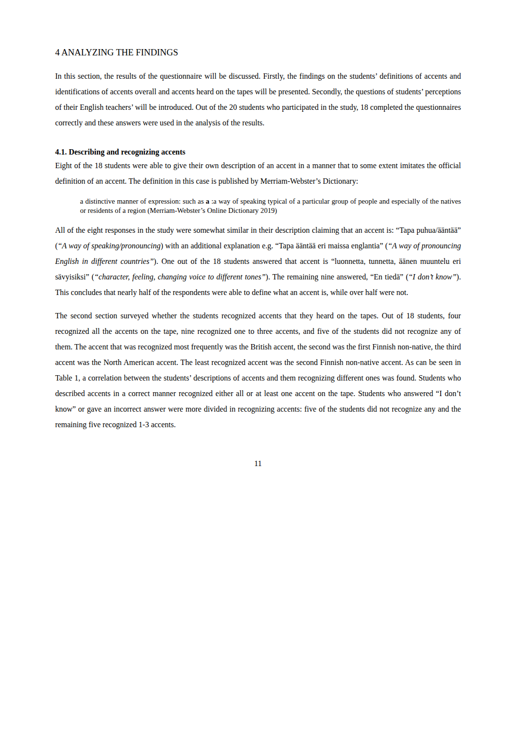4 ANALYZING THE FINDINGS
In this section, the results of the questionnaire will be discussed. Firstly, the findings on the students’ definitions of accents and identifications of accents overall and accents heard on the tapes will be presented. Secondly, the questions of students’ perceptions of their English teachers’ will be introduced. Out of the 20 students who participated in the study, 18 completed the questionnaires correctly and these answers were used in the analysis of the results.
4.1. Describing and recognizing accents
Eight of the 18 students were able to give their own description of an accent in a manner that to some extent imitates the official definition of an accent. The definition in this case is published by Merriam-Webster’s Dictionary:
a distinctive manner of expression: such as a :a way of speaking typical of a particular group of people and especially of the natives or residents of a region (Merriam-Webster’s Online Dictionary 2019)
All of the eight responses in the study were somewhat similar in their description claiming that an accent is: “Tapa puhua/ääntää” (“A way of speaking/pronouncing) with an additional explanation e.g. “Tapa ääntää eri maissa englantia” (“A way of pronouncing English in different countries”). One out of the 18 students answered that accent is “luonnetta, tunnetta, äänen muuntelu eri sävyisiksi” (“character, feeling, changing voice to different tones”). The remaining nine answered, “En tiedä” (“I don’t know”). This concludes that nearly half of the respondents were able to define what an accent is, while over half were not.
The second section surveyed whether the students recognized accents that they heard on the tapes. Out of 18 students, four recognized all the accents on the tape, nine recognized one to three accents, and five of the students did not recognize any of them. The accent that was recognized most frequently was the British accent, the second was the first Finnish non-native, the third accent was the North American accent. The least recognized accent was the second Finnish non-native accent. As can be seen in Table 1, a correlation between the students’ descriptions of accents and them recognizing different ones was found. Students who described accents in a correct manner recognized either all or at least one accent on the tape. Students who answered “I don’t know” or gave an incorrect answer were more divided in recognizing accents: five of the students did not recognize any and the remaining five recognized 1-3 accents.
11